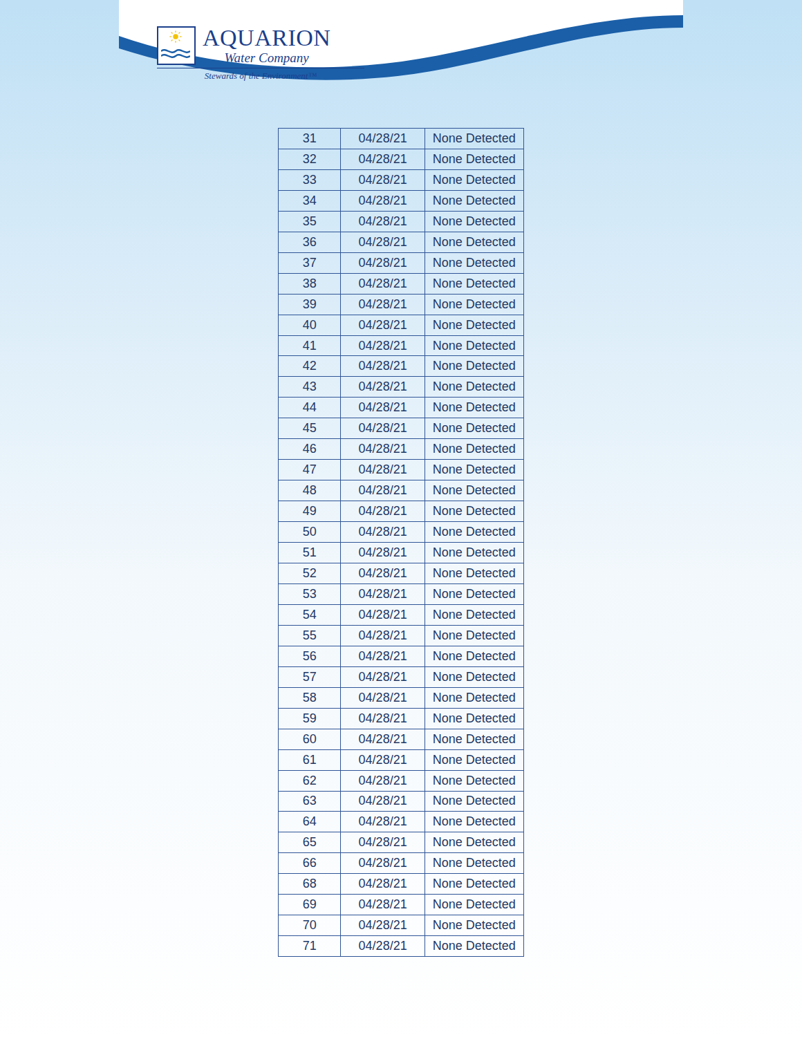AQUARION
Water Company
Stewards of the Environment™
| 31 | 04/28/21 | None Detected |
| 32 | 04/28/21 | None Detected |
| 33 | 04/28/21 | None Detected |
| 34 | 04/28/21 | None Detected |
| 35 | 04/28/21 | None Detected |
| 36 | 04/28/21 | None Detected |
| 37 | 04/28/21 | None Detected |
| 38 | 04/28/21 | None Detected |
| 39 | 04/28/21 | None Detected |
| 40 | 04/28/21 | None Detected |
| 41 | 04/28/21 | None Detected |
| 42 | 04/28/21 | None Detected |
| 43 | 04/28/21 | None Detected |
| 44 | 04/28/21 | None Detected |
| 45 | 04/28/21 | None Detected |
| 46 | 04/28/21 | None Detected |
| 47 | 04/28/21 | None Detected |
| 48 | 04/28/21 | None Detected |
| 49 | 04/28/21 | None Detected |
| 50 | 04/28/21 | None Detected |
| 51 | 04/28/21 | None Detected |
| 52 | 04/28/21 | None Detected |
| 53 | 04/28/21 | None Detected |
| 54 | 04/28/21 | None Detected |
| 55 | 04/28/21 | None Detected |
| 56 | 04/28/21 | None Detected |
| 57 | 04/28/21 | None Detected |
| 58 | 04/28/21 | None Detected |
| 59 | 04/28/21 | None Detected |
| 60 | 04/28/21 | None Detected |
| 61 | 04/28/21 | None Detected |
| 62 | 04/28/21 | None Detected |
| 63 | 04/28/21 | None Detected |
| 64 | 04/28/21 | None Detected |
| 65 | 04/28/21 | None Detected |
| 66 | 04/28/21 | None Detected |
| 68 | 04/28/21 | None Detected |
| 69 | 04/28/21 | None Detected |
| 70 | 04/28/21 | None Detected |
| 71 | 04/28/21 | None Detected |